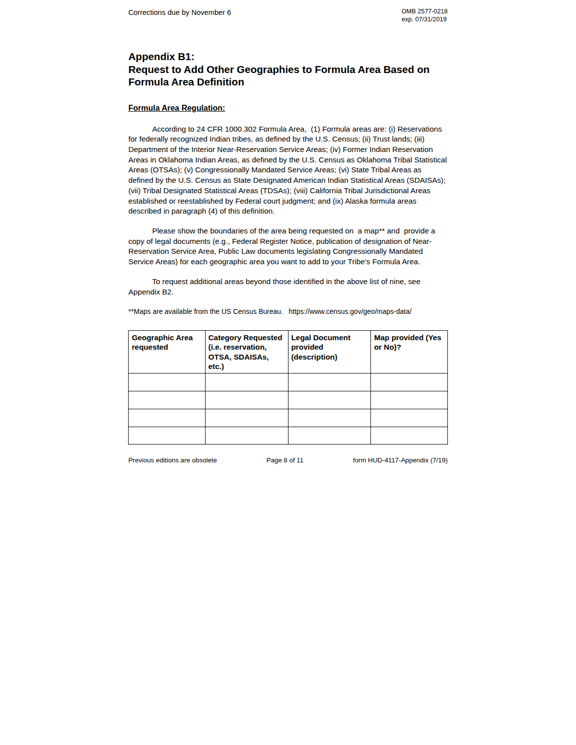Corrections due by November 6
OMB 2577-0218
exp. 07/31/2019
Appendix B1:
Request to Add Other Geographies to Formula Area Based on Formula Area Definition
Formula Area Regulation:
According to 24 CFR 1000.302 Formula Area, (1) Formula areas are: (i) Reservations for federally recognized Indian tribes, as defined by the U.S. Census; (ii) Trust lands; (iii) Department of the Interior Near-Reservation Service Areas; (iv) Former Indian Reservation Areas in Oklahoma Indian Areas, as defined by the U.S. Census as Oklahoma Tribal Statistical Areas (OTSAs); (v) Congressionally Mandated Service Areas; (vi) State Tribal Areas as defined by the U.S. Census as State Designated American Indian Statistical Areas (SDAISAs); (vii) Tribal Designated Statistical Areas (TDSAs); (viii) California Tribal Jurisdictional Areas established or reestablished by Federal court judgment; and (ix) Alaska formula areas described in paragraph (4) of this definition.
Please show the boundaries of the area being requested on a map** and provide a copy of legal documents (e.g., Federal Register Notice, publication of designation of Near-Reservation Service Area, Public Law documents legislating Congressionally Mandated Service Areas) for each geographic area you want to add to your Tribe’s Formula Area.
To request additional areas beyond those identified in the above list of nine, see Appendix B2.
**Maps are available from the US Census Bureau. https://www.census.gov/geo/maps-data/
| Geographic Area requested | Category Requested (i.e. reservation, OTSA, SDAISAs, etc.) | Legal Document provided (description) | Map provided (Yes or No)? |
| --- | --- | --- | --- |
Previous editions are obsolete
Page 8 of 11
form HUD-4117-Appendix (7/19)